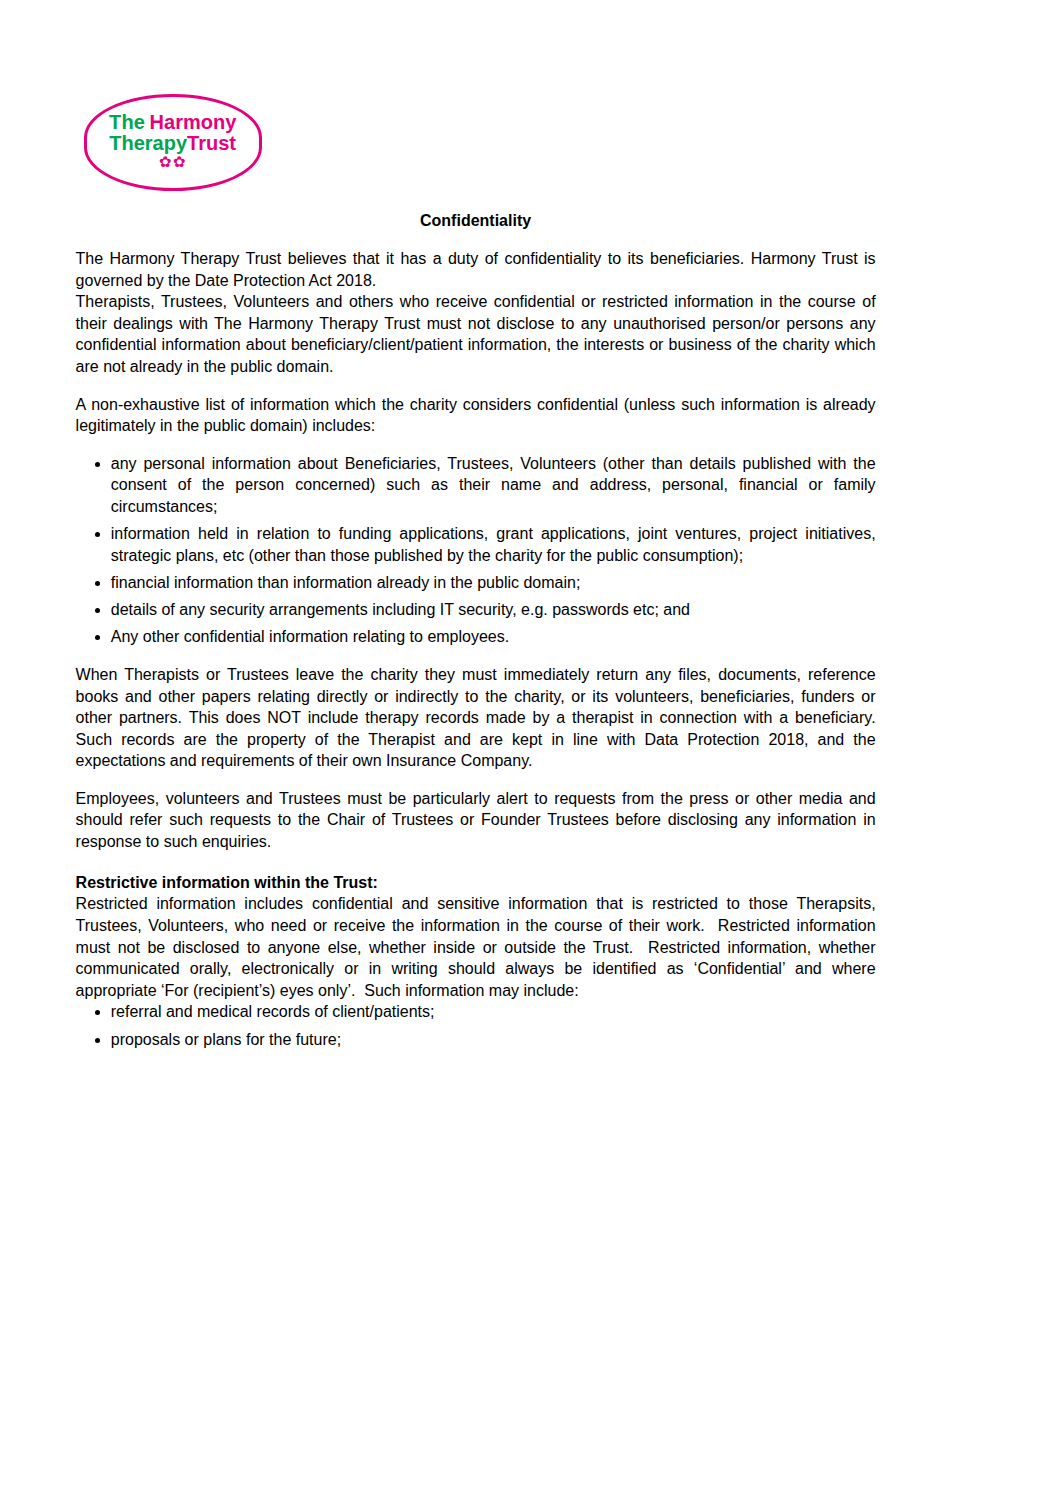The Harmony
Therapy Trust
✿✿
Confidentiality
The Harmony Therapy Trust believes that it has a duty of confidentiality to its beneficiaries. Harmony Trust is governed by the Date Protection Act 2018.
Therapists, Trustees, Volunteers and others who receive confidential or restricted information in the course of their dealings with The Harmony Therapy Trust must not disclose to any unauthorised person/or persons any confidential information about beneficiary/client/patient information, the interests or business of the charity which are not already in the public domain.
A non-exhaustive list of information which the charity considers confidential (unless such information is already legitimately in the public domain) includes:
any personal information about Beneficiaries, Trustees, Volunteers (other than details published with the consent of the person concerned) such as their name and address, personal, financial or family circumstances;
information held in relation to funding applications, grant applications, joint ventures, project initiatives, strategic plans, etc (other than those published by the charity for the public consumption);
financial information than information already in the public domain;
details of any security arrangements including IT security, e.g. passwords etc; and
Any other confidential information relating to employees.
When Therapists or Trustees leave the charity they must immediately return any files, documents, reference books and other papers relating directly or indirectly to the charity, or its volunteers, beneficiaries, funders or other partners. This does NOT include therapy records made by a therapist in connection with a beneficiary. Such records are the property of the Therapist and are kept in line with Data Protection 2018, and the expectations and requirements of their own Insurance Company.
Employees, volunteers and Trustees must be particularly alert to requests from the press or other media and should refer such requests to the Chair of Trustees or Founder Trustees before disclosing any information in response to such enquiries.
Restrictive information within the Trust:
Restricted information includes confidential and sensitive information that is restricted to those Therapsits, Trustees, Volunteers, who need or receive the information in the course of their work. Restricted information must not be disclosed to anyone else, whether inside or outside the Trust. Restricted information, whether communicated orally, electronically or in writing should always be identified as ‘Confidential’ and where appropriate ‘For (recipient’s) eyes only’. Such information may include:
referral and medical records of client/patients;
proposals or plans for the future;